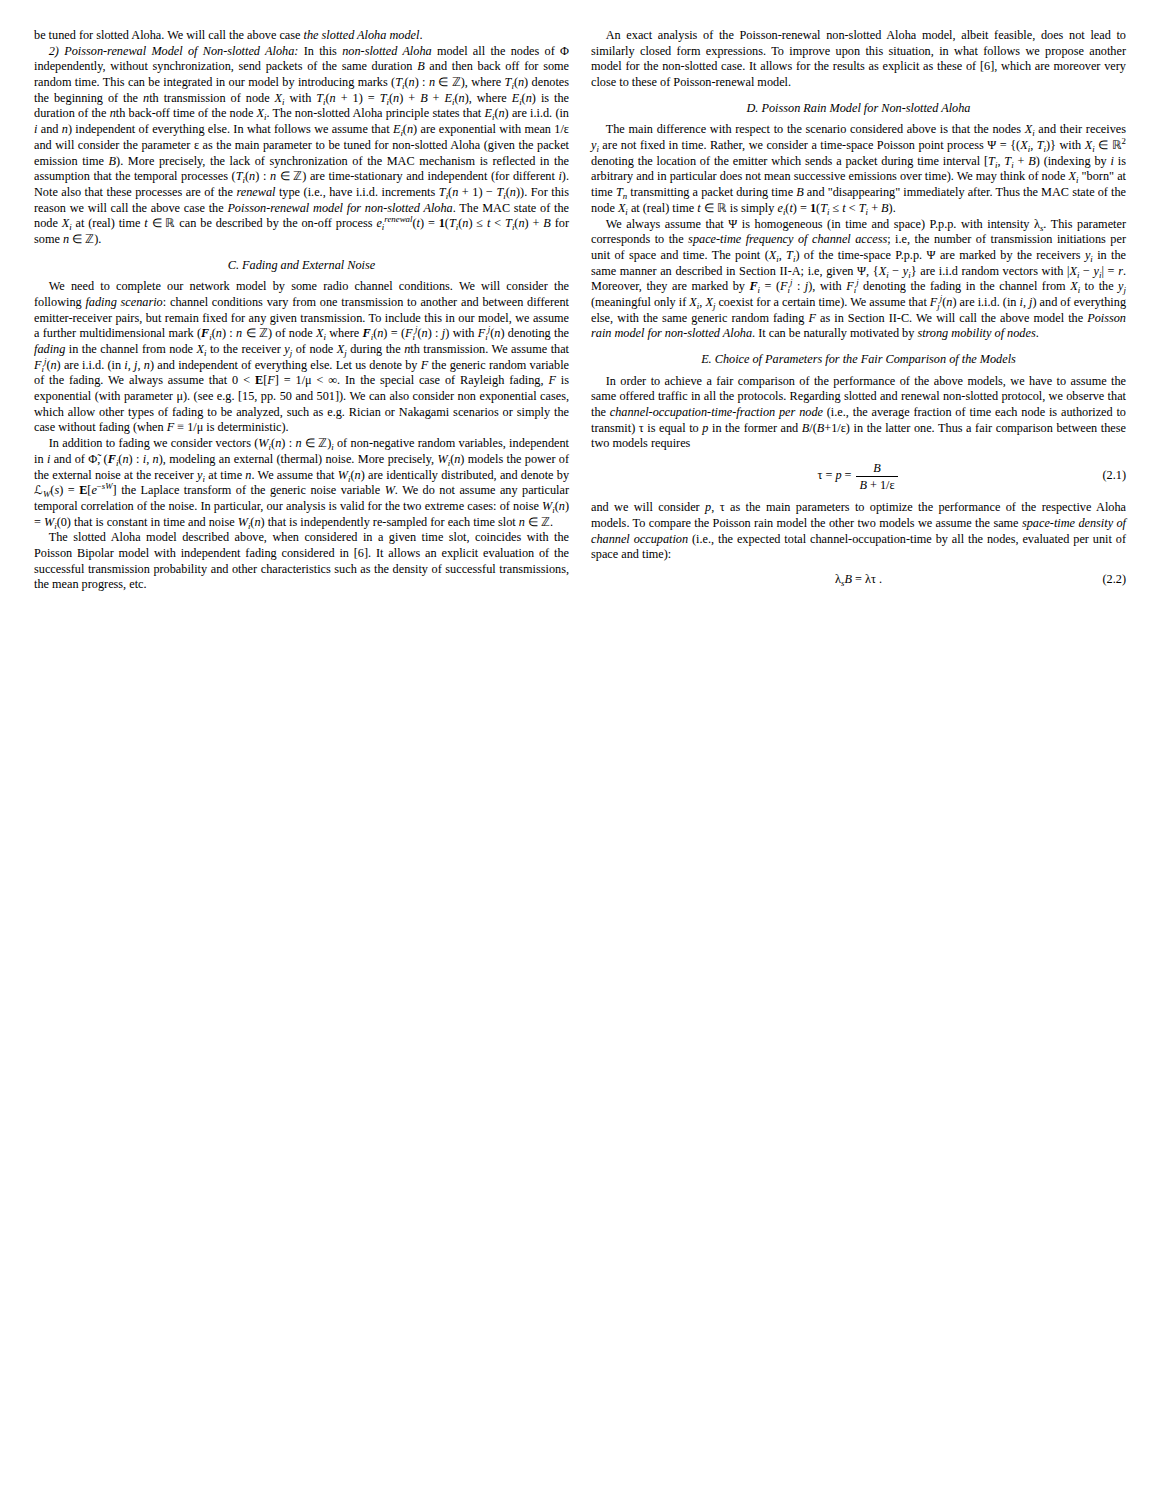be tuned for slotted Aloha. We will call the above case the slotted Aloha model.
2) Poisson-renewal Model of Non-slotted Aloha: In this non-slotted Aloha model all the nodes of Φ independently, without synchronization, send packets of the same duration B and then back off for some random time. This can be integrated in our model by introducing marks (Ti(n) : n ∈ ℤ), where Ti(n) denotes the beginning of the nth transmission of node Xi with Ti(n + 1) = Ti(n) + B + Ei(n), where Ei(n) is the duration of the nth back-off time of the node Xi. The non-slotted Aloha principle states that Ei(n) are i.i.d. (in i and n) independent of everything else. In what follows we assume that Ei(n) are exponential with mean 1/ε and will consider the parameter ε as the main parameter to be tuned for non-slotted Aloha (given the packet emission time B). More precisely, the lack of synchronization of the MAC mechanism is reflected in the assumption that the temporal processes (Ti(n) : n ∈ ℤ) are time-stationary and independent (for different i). Note also that these processes are of the renewal type (i.e., have i.i.d. increments Ti(n + 1) − Ti(n)). For this reason we will call the above case the Poisson-renewal model for non-slotted Aloha. The MAC state of the node Xi at (real) time t ∈ ℝ can be described by the on-off process eirenewal(t) = 1(Ti(n) ≤ t < Ti(n) + B for some n ∈ ℤ).
C. Fading and External Noise
We need to complete our network model by some radio channel conditions. We will consider the following fading scenario: channel conditions vary from one transmission to another and between different emitter-receiver pairs, but remain fixed for any given transmission. To include this in our model, we assume a further multidimensional mark (Fi(n) : n ∈ ℤ) of node Xi where Fi(n) = (Fij(n) : j) with Fij(n) denoting the fading in the channel from node Xi to the receiver yj of node Xj during the nth transmission. We assume that Fij(n) are i.i.d. (in i, j, n) and independent of everything else. Let us denote by F the generic random variable of the fading. We always assume that 0 < E[F] = 1/μ < ∞. In the special case of Rayleigh fading, F is exponential (with parameter μ). (see e.g. [15, pp. 50 and 501]). We can also consider non exponential cases, which allow other types of fading to be analyzed, such as e.g. Rician or Nakagami scenarios or simply the case without fading (when F ≡ 1/μ is deterministic).
In addition to fading we consider vectors (Wi(n) : n ∈ ℤ)i of non-negative random variables, independent in i and of Φ̃, (Fi(n) : i, n), modeling an external (thermal) noise. More precisely, Wi(n) models the power of the external noise at the receiver yi at time n. We assume that Wi(n) are identically distributed, and denote by ℒW(s) = E[e−sW] the Laplace transform of the generic noise variable W. We do not assume any particular temporal correlation of the noise. In particular, our analysis is valid for the two extreme cases: of noise Wi(n) = Wi(0) that is constant in time and noise Wi(n) that is independently re-sampled for each time slot n ∈ ℤ.
The slotted Aloha model described above, when considered in a given time slot, coincides with the Poisson Bipolar model with independent fading considered in [6]. It allows an explicit evaluation of the successful transmission probability and other characteristics such as the density of successful transmissions, the mean progress, etc.
An exact analysis of the Poisson-renewal non-slotted Aloha model, albeit feasible, does not lead to similarly closed form expressions. To improve upon this situation, in what follows we propose another model for the non-slotted case. It allows for the results as explicit as these of [6], which are moreover very close to these of Poisson-renewal model.
D. Poisson Rain Model for Non-slotted Aloha
The main difference with respect to the scenario considered above is that the nodes Xi and their receives yi are not fixed in time. Rather, we consider a time-space Poisson point process Ψ = {(Xi, Ti)} with Xi ∈ ℝ2 denoting the location of the emitter which sends a packet during time interval [Ti, Ti + B) (indexing by i is arbitrary and in particular does not mean successive emissions over time). We may think of node Xi "born" at time Tn transmitting a packet during time B and "disappearing" immediately after. Thus the MAC state of the node Xi at (real) time t ∈ ℝ is simply ei(t) = 1(Ti ≤ t < Ti + B).
We always assume that Ψ is homogeneous (in time and space) P.p.p. with intensity λs. This parameter corresponds to the space-time frequency of channel access; i.e, the number of transmission initiations per unit of space and time. The point (Xi, Ti) of the time-space P.p.p. Ψ are marked by the receivers yi in the same manner an described in Section II-A; i.e, given Ψ, {Xi − yi} are i.i.d random vectors with |Xi − yi| = r. Moreover, they are marked by Fi = (Fij : j), with Fij denoting the fading in the channel from Xi to the yj (meaningful only if Xi, Xj coexist for a certain time). We assume that Fjj(n) are i.i.d. (in i, j) and of everything else, with the same generic random fading F as in Section II-C. We will call the above model the Poisson rain model for non-slotted Aloha. It can be naturally motivated by strong mobility of nodes.
E. Choice of Parameters for the Fair Comparison of the Models
In order to achieve a fair comparison of the performance of the above models, we have to assume the same offered traffic in all the protocols. Regarding slotted and renewal non-slotted protocol, we observe that the channel-occupation-time-fraction per node (i.e., the average fraction of time each node is authorized to transmit) τ is equal to p in the former and B/(B+1/ε) in the latter one. Thus a fair comparison between these two models requires
τ = p = BB + 1/ε(2.1)
and we will consider p, τ as the main parameters to optimize the performance of the respective Aloha models. To compare the Poisson rain model the other two models we assume the same space-time density of channel occupation (i.e., the expected total channel-occupation-time by all the nodes, evaluated per unit of space and time):
λsB = λτ .(2.2)